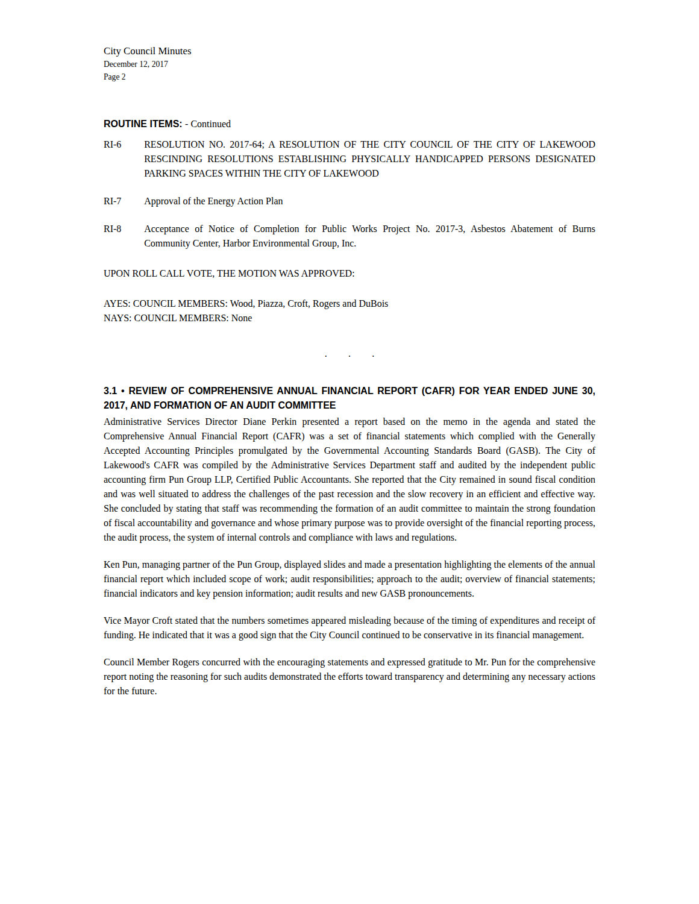City Council Minutes
December 12, 2017
Page 2
ROUTINE ITEMS: - Continued
RI-6
RESOLUTION NO. 2017-64; A RESOLUTION OF THE CITY COUNCIL OF THE CITY OF LAKEWOOD RESCINDING RESOLUTIONS ESTABLISHING PHYSICALLY HANDICAPPED PERSONS DESIGNATED PARKING SPACES WITHIN THE CITY OF LAKEWOOD
RI-7
Approval of the Energy Action Plan
RI-8
Acceptance of Notice of Completion for Public Works Project No. 2017-3, Asbestos Abatement of Burns Community Center, Harbor Environmental Group, Inc.
UPON ROLL CALL VOTE, THE MOTION WAS APPROVED:
AYES: COUNCIL MEMBERS: Wood, Piazza, Croft, Rogers and DuBois
NAYS: COUNCIL MEMBERS: None
...
3.1 • REVIEW OF COMPREHENSIVE ANNUAL FINANCIAL REPORT (CAFR) FOR YEAR ENDED JUNE 30, 2017, AND FORMATION OF AN AUDIT COMMITTEE
Administrative Services Director Diane Perkin presented a report based on the memo in the agenda and stated the Comprehensive Annual Financial Report (CAFR) was a set of financial statements which complied with the Generally Accepted Accounting Principles promulgated by the Governmental Accounting Standards Board (GASB). The City of Lakewood's CAFR was compiled by the Administrative Services Department staff and audited by the independent public accounting firm Pun Group LLP, Certified Public Accountants. She reported that the City remained in sound fiscal condition and was well situated to address the challenges of the past recession and the slow recovery in an efficient and effective way. She concluded by stating that staff was recommending the formation of an audit committee to maintain the strong foundation of fiscal accountability and governance and whose primary purpose was to provide oversight of the financial reporting process, the audit process, the system of internal controls and compliance with laws and regulations.
Ken Pun, managing partner of the Pun Group, displayed slides and made a presentation highlighting the elements of the annual financial report which included scope of work; audit responsibilities; approach to the audit; overview of financial statements; financial indicators and key pension information; audit results and new GASB pronouncements.
Vice Mayor Croft stated that the numbers sometimes appeared misleading because of the timing of expenditures and receipt of funding. He indicated that it was a good sign that the City Council continued to be conservative in its financial management.
Council Member Rogers concurred with the encouraging statements and expressed gratitude to Mr. Pun for the comprehensive report noting the reasoning for such audits demonstrated the efforts toward transparency and determining any necessary actions for the future.